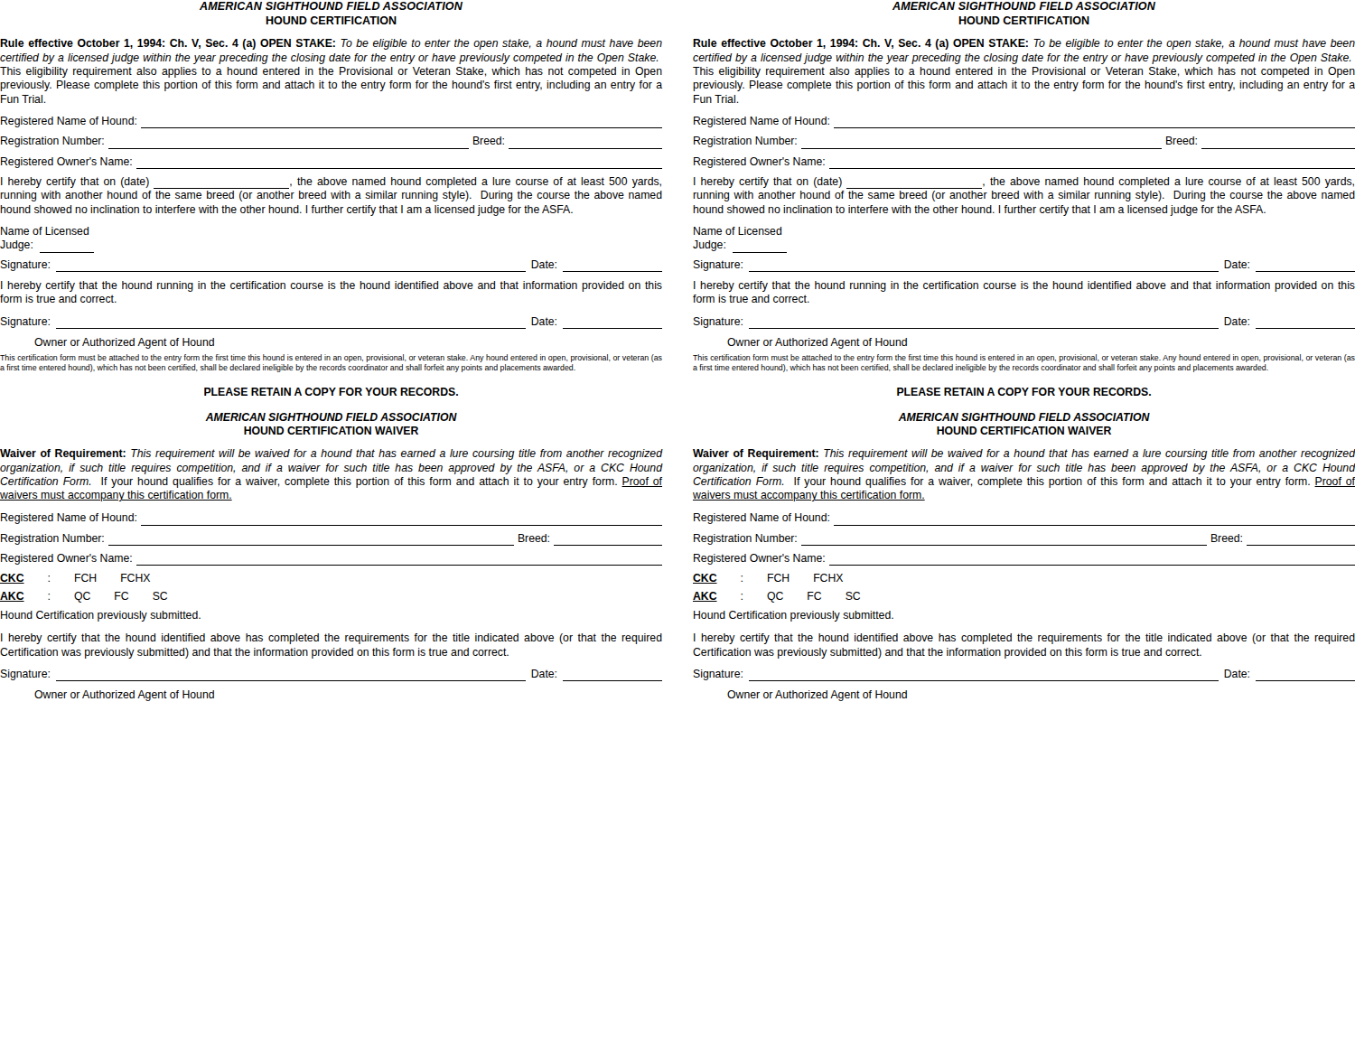AMERICAN SIGHTHOUND FIELD ASSOCIATION
HOUND CERTIFICATION
Rule effective October 1, 1994: Ch. V, Sec. 4 (a) OPEN STAKE: To be eligible to enter the open stake, a hound must have been certified by a licensed judge within the year preceding the closing date for the entry or have previously competed in the Open Stake. This eligibility requirement also applies to a hound entered in the Provisional or Veteran Stake, which has not competed in Open previously. Please complete this portion of this form and attach it to the entry form for the hound's first entry, including an entry for a Fun Trial.
Registered Name of Hound:
Registration Number: Breed:
Registered Owner's Name:
I hereby certify that on (date) , the above named hound completed a lure course of at least 500 yards, running with another hound of the same breed (or another breed with a similar running style). During the course the above named hound showed no inclination to interfere with the other hound. I further certify that I am a licensed judge for the ASFA.
Name of Licensed Judge:
Signature: Date:
I hereby certify that the hound running in the certification course is the hound identified above and that information provided on this form is true and correct.
Signature: Date:
Owner or Authorized Agent of Hound
This certification form must be attached to the entry form the first time this hound is entered in an open, provisional, or veteran stake. Any hound entered in open, provisional, or veteran (as a first time entered hound), which has not been certified, shall be declared ineligible by the records coordinator and shall forfeit any points and placements awarded.
PLEASE RETAIN A COPY FOR YOUR RECORDS.
AMERICAN SIGHTHOUND FIELD ASSOCIATION
HOUND CERTIFICATION WAIVER
Waiver of Requirement: This requirement will be waived for a hound that has earned a lure coursing title from another recognized organization, if such title requires competition, and if a waiver for such title has been approved by the ASFA, or a CKC Hound Certification Form. If your hound qualifies for a waiver, complete this portion of this form and attach it to your entry form. Proof of waivers must accompany this certification form.
Registered Name of Hound:
Registration Number: Breed:
Registered Owner's Name:
CKC: FCH FCHX
AKC: QC FC SC
Hound Certification previously submitted.
I hereby certify that the hound identified above has completed the requirements for the title indicated above (or that the required Certification was previously submitted) and that the information provided on this form is true and correct.
Signature: Date:
Owner or Authorized Agent of Hound
AMERICAN SIGHTHOUND FIELD ASSOCIATION
HOUND CERTIFICATION
Rule effective October 1, 1994: Ch. V, Sec. 4 (a) OPEN STAKE: To be eligible to enter the open stake, a hound must have been certified by a licensed judge within the year preceding the closing date for the entry or have previously competed in the Open Stake. This eligibility requirement also applies to a hound entered in the Provisional or Veteran Stake, which has not competed in Open previously. Please complete this portion of this form and attach it to the entry form for the hound's first entry, including an entry for a Fun Trial.
Registered Name of Hound:
Registration Number: Breed:
Registered Owner's Name:
I hereby certify that on (date) , the above named hound completed a lure course of at least 500 yards, running with another hound of the same breed (or another breed with a similar running style). During the course the above named hound showed no inclination to interfere with the other hound. I further certify that I am a licensed judge for the ASFA.
Name of Licensed Judge:
Signature: Date:
I hereby certify that the hound running in the certification course is the hound identified above and that information provided on this form is true and correct.
Signature: Date:
Owner or Authorized Agent of Hound
This certification form must be attached to the entry form the first time this hound is entered in an open, provisional, or veteran stake. Any hound entered in open, provisional, or veteran (as a first time entered hound), which has not been certified, shall be declared ineligible by the records coordinator and shall forfeit any points and placements awarded.
PLEASE RETAIN A COPY FOR YOUR RECORDS.
AMERICAN SIGHTHOUND FIELD ASSOCIATION
HOUND CERTIFICATION WAIVER
Waiver of Requirement: This requirement will be waived for a hound that has earned a lure coursing title from another recognized organization, if such title requires competition, and if a waiver for such title has been approved by the ASFA, or a CKC Hound Certification Form. If your hound qualifies for a waiver, complete this portion of this form and attach it to your entry form. Proof of waivers must accompany this certification form.
Registered Name of Hound:
Registration Number: Breed:
Registered Owner's Name:
CKC: FCH FCHX
AKC: QC FC SC
Hound Certification previously submitted.
I hereby certify that the hound identified above has completed the requirements for the title indicated above (or that the required Certification was previously submitted) and that the information provided on this form is true and correct.
Signature: Date:
Owner or Authorized Agent of Hound